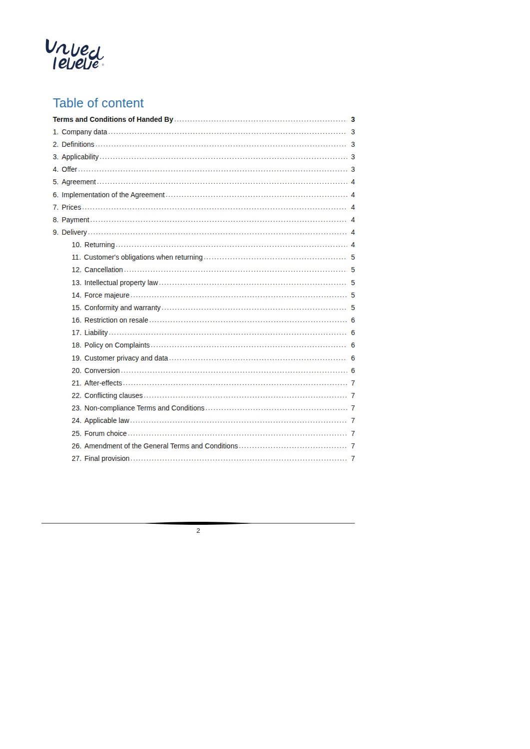®
Table of content
Terms and Conditions of Handed By.......................................................................................................... 3
1. Company data....................................................................................................................................... 3
2. Definitions.............................................................................................................................................. 3
3. Applicability.......................................................................................................................................... 3
4. Offer....................................................................................................................................................... 3
5. Agreement............................................................................................................................................. 4
6. Implementation of the Agreement....................................................................................................... 4
7. Prices..................................................................................................................................................... 4
8. Payment................................................................................................................................................. 4
9. Delivery.................................................................................................................................................. 4
10. Returning.............................................................................................................................................. 4
11. Customer's obligations when returning............................................................................................. 5
12. Cancellation.......................................................................................................................................... 5
13. Intellectual property law....................................................................................................................... 5
14. Force majeure..................................................................................................................................... 5
15. Conformity and warranty....................................................................................................................... 5
16. Restriction on resale.............................................................................................................................. 6
17. Liability.................................................................................................................................................. 6
18. Policy on Complaints.............................................................................................................................. 6
19. Customer privacy and data..................................................................................................................... 6
20. Conversion............................................................................................................................................. 6
21. After-effects.......................................................................................................................................... 7
22. Conflicting clauses.................................................................................................................................. 7
23. Non-compliance Terms and Conditions............................................................................................. 7
24. Applicable law..................................................................................................................................... 7
25. Forum choice....................................................................................................................................... 7
26. Amendment of the General Terms and Conditions........................................................................... 7
27. Final provision..................................................................................................................................... 7
2